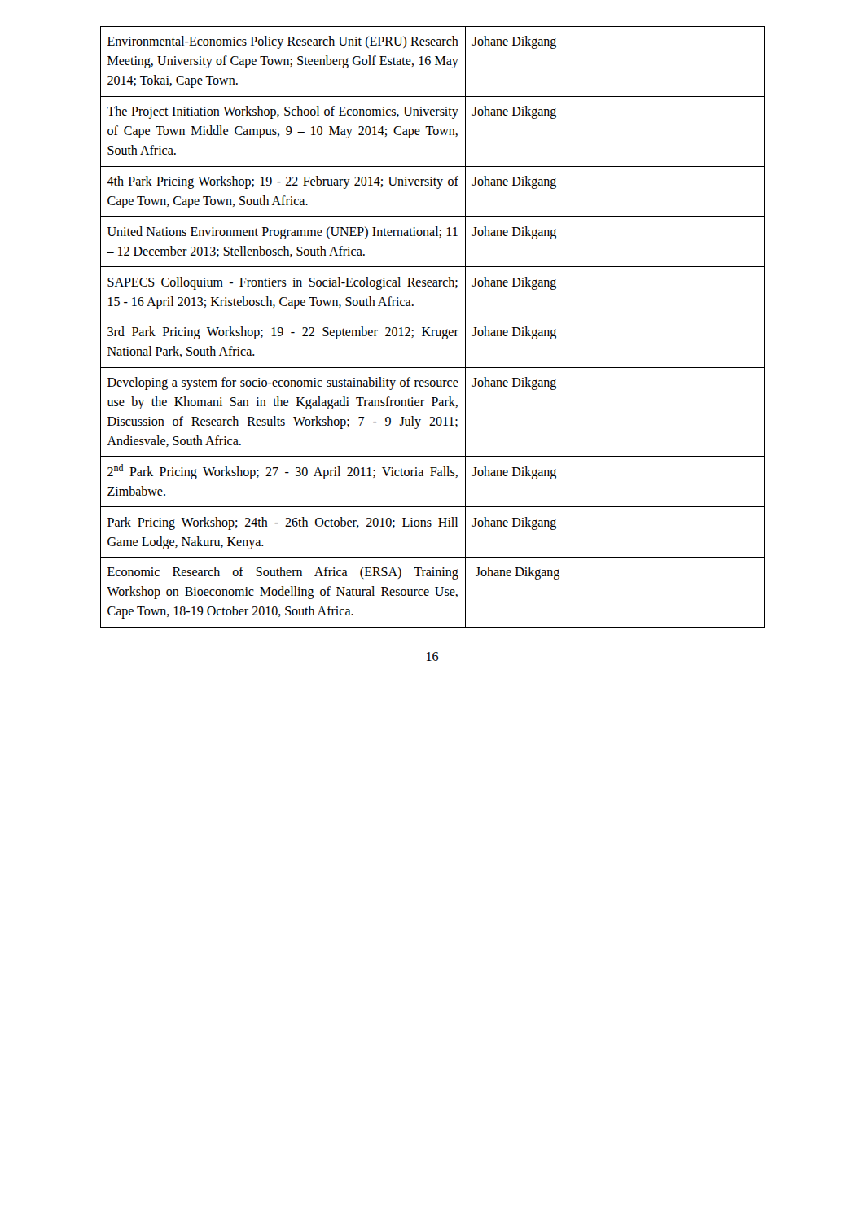| Environmental-Economics Policy Research Unit (EPRU) Research Meeting, University of Cape Town; Steenberg Golf Estate, 16 May 2014; Tokai, Cape Town. | Johane Dikgang |
| The Project Initiation Workshop, School of Economics, University of Cape Town Middle Campus, 9 – 10 May 2014; Cape Town, South Africa. | Johane Dikgang |
| 4th Park Pricing Workshop; 19 - 22 February 2014; University of Cape Town, Cape Town, South Africa. | Johane Dikgang |
| United Nations Environment Programme (UNEP) International; 11 – 12 December 2013; Stellenbosch, South Africa. | Johane Dikgang |
| SAPECS Colloquium - Frontiers in Social-Ecological Research; 15 - 16 April 2013; Kristebosch, Cape Town, South Africa. | Johane Dikgang |
| 3rd Park Pricing Workshop; 19 - 22 September 2012; Kruger National Park, South Africa. | Johane Dikgang |
| Developing a system for socio-economic sustainability of resource use by the Khomani San in the Kgalagadi Transfrontier Park, Discussion of Research Results Workshop; 7 - 9 July 2011; Andiesvale, South Africa. | Johane Dikgang |
| 2 nd Park Pricing Workshop; 27 - 30 April 2011; Victoria Falls, Zimbabwe. | Johane Dikgang |
| Park Pricing Workshop; 24th - 26th October, 2010; Lions Hill Game Lodge, Nakuru, Kenya. | Johane Dikgang |
| Economic Research of Southern Africa (ERSA) Training Workshop on Bioeconomic Modelling of Natural Resource Use, Cape Town, 18-19 October 2010, South Africa. | Johane Dikgang |
16